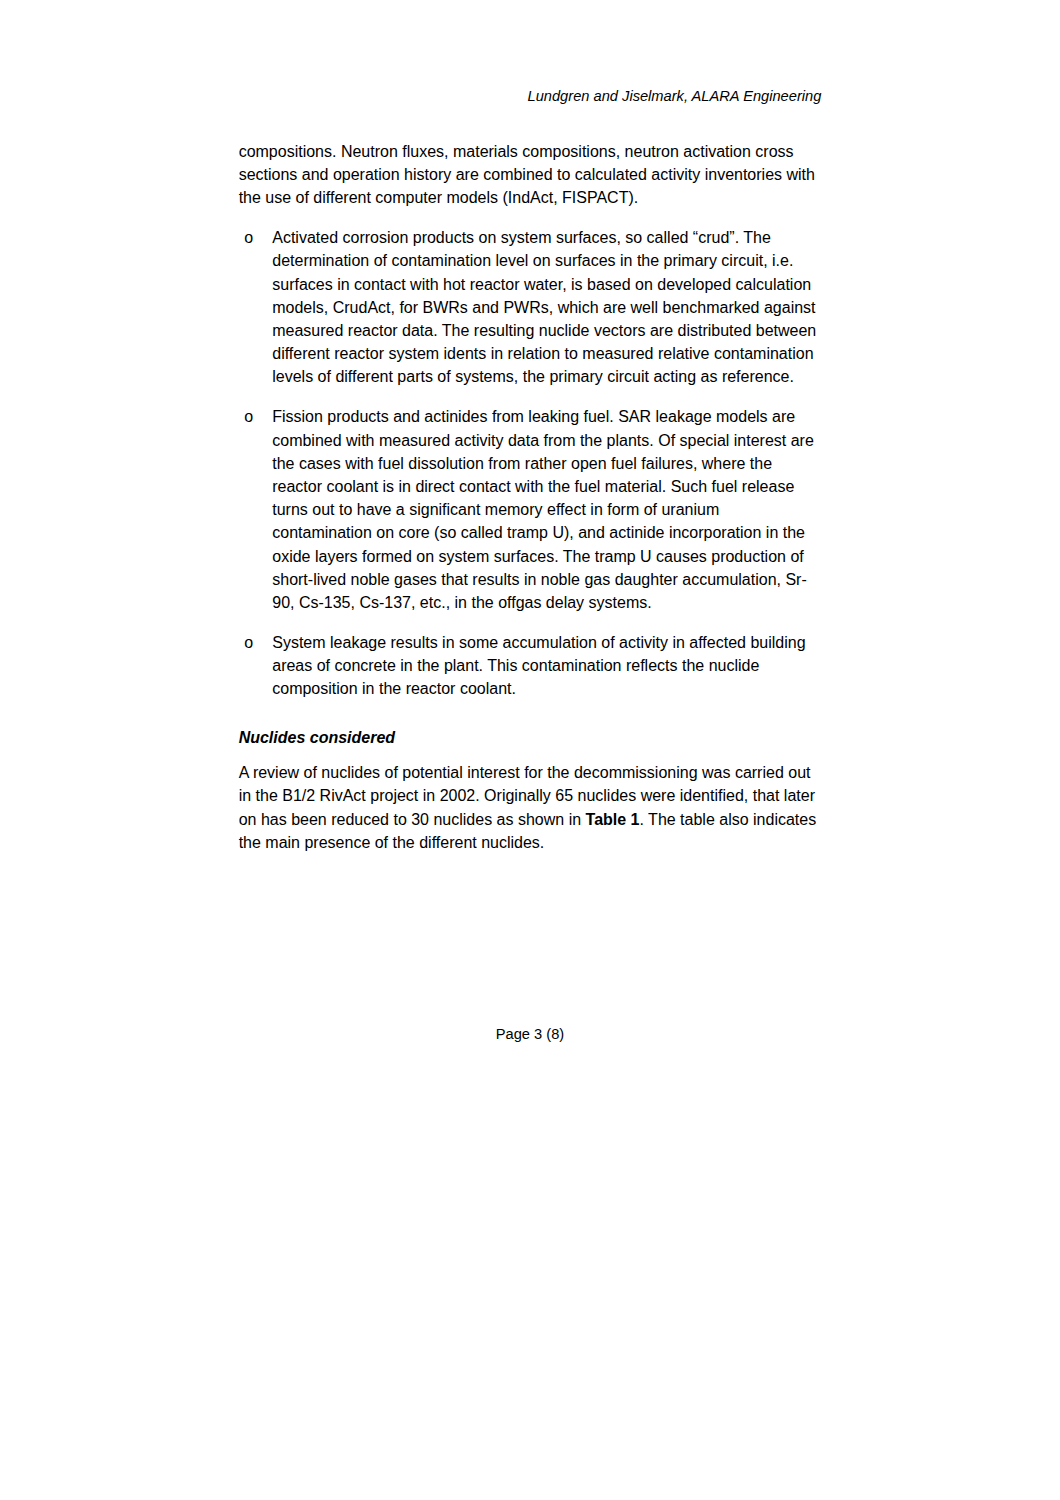Lundgren and Jiselmark, ALARA Engineering
compositions. Neutron fluxes, materials compositions, neutron activation cross sections and operation history are combined to calculated activity inventories with the use of different computer models (IndAct, FISPACT).
Activated corrosion products on system surfaces, so called “crud”. The determination of contamination level on surfaces in the primary circuit, i.e. surfaces in contact with hot reactor water, is based on developed calculation models, CrudAct, for BWRs and PWRs, which are well benchmarked against measured reactor data. The resulting nuclide vectors are distributed between different reactor system idents in relation to measured relative contamination levels of different parts of systems, the primary circuit acting as reference.
Fission products and actinides from leaking fuel. SAR leakage models are combined with measured activity data from the plants. Of special interest are the cases with fuel dissolution from rather open fuel failures, where the reactor coolant is in direct contact with the fuel material. Such fuel release turns out to have a significant memory effect in form of uranium contamination on core (so called tramp U), and actinide incorporation in the oxide layers formed on system surfaces. The tramp U causes production of short-lived noble gases that results in noble gas daughter accumulation, Sr-90, Cs-135, Cs-137, etc., in the offgas delay systems.
System leakage results in some accumulation of activity in affected building areas of concrete in the plant. This contamination reflects the nuclide composition in the reactor coolant.
Nuclides considered
A review of nuclides of potential interest for the decommissioning was carried out in the B1/2 RivAct project in 2002. Originally 65 nuclides were identified, that later on has been reduced to 30 nuclides as shown in Table 1. The table also indicates the main presence of the different nuclides.
Page 3 (8)